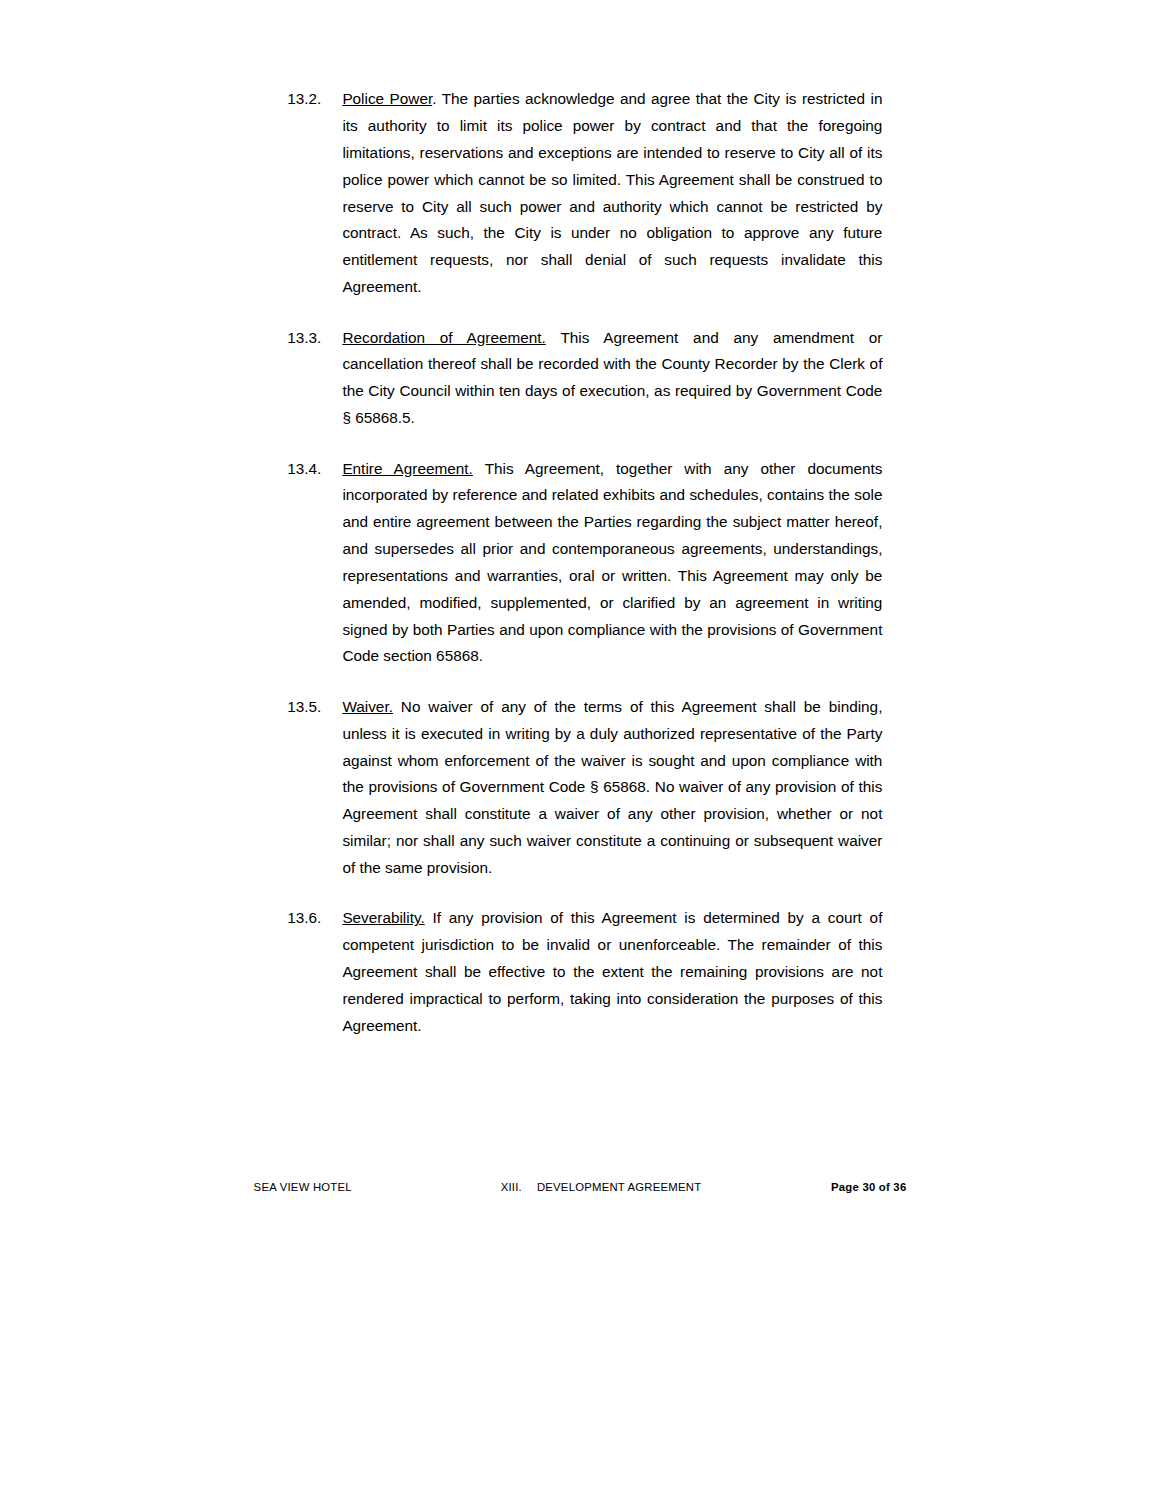13.2.
Police Power. The parties acknowledge and agree that the City is restricted in its authority to limit its police power by contract and that the foregoing limitations, reservations and exceptions are intended to reserve to City all of its police power which cannot be so limited. This Agreement shall be construed to reserve to City all such power and authority which cannot be restricted by contract. As such, the City is under no obligation to approve any future entitlement requests, nor shall denial of such requests invalidate this Agreement.
13.3.
Recordation of Agreement. This Agreement and any amendment or cancellation thereof shall be recorded with the County Recorder by the Clerk of the City Council within ten days of execution, as required by Government Code § 65868.5.
13.4.
Entire Agreement. This Agreement, together with any other documents incorporated by reference and related exhibits and schedules, contains the sole and entire agreement between the Parties regarding the subject matter hereof, and supersedes all prior and contemporaneous agreements, understandings, representations and warranties, oral or written. This Agreement may only be amended, modified, supplemented, or clarified by an agreement in writing signed by both Parties and upon compliance with the provisions of Government Code section 65868.
13.5.
Waiver. No waiver of any of the terms of this Agreement shall be binding, unless it is executed in writing by a duly authorized representative of the Party against whom enforcement of the waiver is sought and upon compliance with the provisions of Government Code § 65868. No waiver of any provision of this Agreement shall constitute a waiver of any other provision, whether or not similar; nor shall any such waiver constitute a continuing or subsequent waiver of the same provision.
13.6.
Severability. If any provision of this Agreement is determined by a court of competent jurisdiction to be invalid or unenforceable. The remainder of this Agreement shall be effective to the extent the remaining provisions are not rendered impractical to perform, taking into consideration the purposes of this Agreement.
Sea View Hotel
XIII. Development Agreement
Page 30 of 36